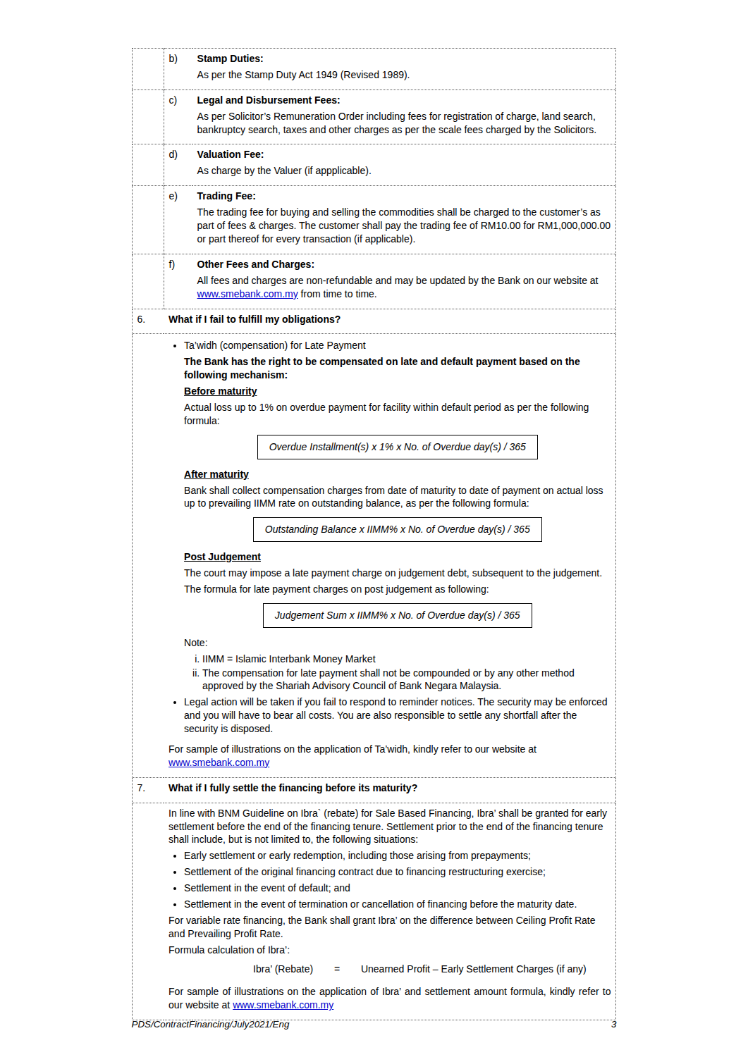| | b) | Stamp Duties: As per the Stamp Duty Act 1949 (Revised 1989). |
| | c) | Legal and Disbursement Fees: As per Solicitor’s Remuneration Order including fees for registration of charge, land search, bankruptcy search, taxes and other charges as per the scale fees charged by the Solicitors. |
| | d) | Valuation Fee: As charge by the Valuer (if appplicable). |
| | e) | Trading Fee: The trading fee for buying and selling the commodities shall be charged to the customer’s as part of fees & charges. The customer shall pay the trading fee of RM10.00 for RM1,000,000.00 or part thereof for every transaction (if applicable). |
| | f) | Other Fees and Charges: All fees and charges are non-refundable and may be updated by the Bank on our website at www.smebank.com.my from time to time. |
| 6. | What if I fail to fulfill my obligations? |
| | Ta’widh (compensation) for Late Payment The Bank has the right to be compensated on late and default payment based on the following mechanism: Before maturity Actual loss up to 1% on overdue payment for facility within default period as per the following formula: Overdue Installment(s) x 1% x No. of Overdue day(s) / 365 After maturity Bank shall collect compensation charges from date of maturity to date of payment on actual loss up to prevailing IIMM rate on outstanding balance, as per the following formula: Outstanding Balance x IIMM% x No. of Overdue day(s) / 365 Post Judgement The court may impose a late payment charge on judgement debt, subsequent to the judgement. The formula for late payment charges on post judgement as following: Judgement Sum x IIMM% x No. of Overdue day(s) / 365 Note: IIMM = Islamic Interbank Money Market The compensation for late payment shall not be compounded or by any other method approved by the Shariah Advisory Council of Bank Negara Malaysia. Legal action will be taken if you fail to respond to reminder notices. The security may be enforced and you will have to bear all costs. You are also responsible to settle any shortfall after the security is disposed. For sample of illustrations on the application of Ta’widh, kindly refer to our website at www.smebank.com.my |
| 7. | What if I fully settle the financing before its maturity? |
| | In line with BNM Guideline on Ibra` (rebate) for Sale Based Financing, Ibra’ shall be granted for early settlement before the end of the financing tenure. Settlement prior to the end of the financing tenure shall include, but is not limited to, the following situations: Early settlement or early redemption, including those arising from prepayments; Settlement of the original financing contract due to financing restructuring exercise; Settlement in the event of default; and Settlement in the event of termination or cancellation of financing before the maturity date. For variable rate financing, the Bank shall grant Ibra’ on the difference between Ceiling Profit Rate and Prevailing Profit Rate. Formula calculation of Ibra’: Ibra’ (Rebate) = Unearned Profit – Early Settlement Charges (if any) For sample of illustrations on the application of Ibra’ and settlement amount formula, kindly refer to our website at www.smebank.com.my |
PDS/ContractFinancing/July2021/Eng 3